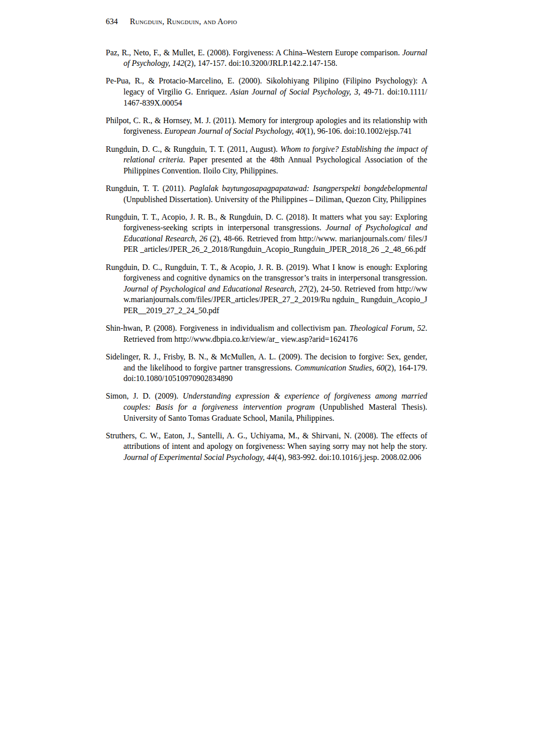634 Rungduin, Rungduin, and Aopio
Paz, R., Neto, F., & Mullet, E. (2008). Forgiveness: A China–Western Europe comparison. Journal of Psychology, 142(2), 147-157. doi:10.3200/JRLP.142.2.147-158.
Pe-Pua, R., & Protacio-Marcelino, E. (2000). Sikolohiyang Pilipino (Filipino Psychology): A legacy of Virgilio G. Enriquez. Asian Journal of Social Psychology, 3, 49-71. doi:10.1111/ 1467-839X.00054
Philpot, C. R., & Hornsey, M. J. (2011). Memory for intergroup apologies and its relationship with forgiveness. European Journal of Social Psychology, 40(1), 96-106. doi:10.1002/ejsp.741
Rungduin, D. C., & Rungduin, T. T. (2011, August). Whom to forgive? Establishing the impact of relational criteria. Paper presented at the 48th Annual Psychological Association of the Philippines Convention. Iloilo City, Philippines.
Rungduin, T. T. (2011). Paglalak baytungosapagpapatawad: Isangperspekti bongdebelopmental (Unpublished Dissertation). University of the Philippines – Diliman, Quezon City, Philippines
Rungduin, T. T., Acopio, J. R. B., & Rungduin, D. C. (2018). It matters what you say: Exploring forgiveness-seeking scripts in interpersonal transgressions. Journal of Psychological and Educational Research, 26 (2), 48-66. Retrieved from http://www. marianjournals.com/ files/JPER _articles/JPER_26_2_2018/Rungduin_Acopio_Rungduin_JPER_2018_26 _2_48_66.pdf
Rungduin, D. C., Rungduin, T. T., & Acopio, J. R. B. (2019). What I know is enough: Exploring forgiveness and cognitive dynamics on the transgressor’s traits in interpersonal transgression. Journal of Psychological and Educational Research, 27(2), 24-50. Retrieved from http://www.marianjournals.com/files/JPER_articles/JPER_27_2_2019/Ru ngduin_ Rungduin_Acopio_JPER__2019_27_2_24_50.pdf
Shin-hwan, P. (2008). Forgiveness in individualism and collectivism pan. Theological Forum, 52. Retrieved from http://www.dbpia.co.kr/view/ar_ view.asp?arid=1624176
Sidelinger, R. J., Frisby, B. N., & McMullen, A. L. (2009). The decision to forgive: Sex, gender, and the likelihood to forgive partner transgressions. Communication Studies, 60(2), 164-179. doi:10.1080/10510970902834890
Simon, J. D. (2009). Understanding expression & experience of forgiveness among married couples: Basis for a forgiveness intervention program (Unpublished Masteral Thesis). University of Santo Tomas Graduate School, Manila, Philippines.
Struthers, C. W., Eaton, J., Santelli, A. G., Uchiyama, M., & Shirvani, N. (2008). The effects of attributions of intent and apology on forgiveness: When saying sorry may not help the story. Journal of Experimental Social Psychology, 44(4), 983-992. doi:10.1016/j.jesp. 2008.02.006